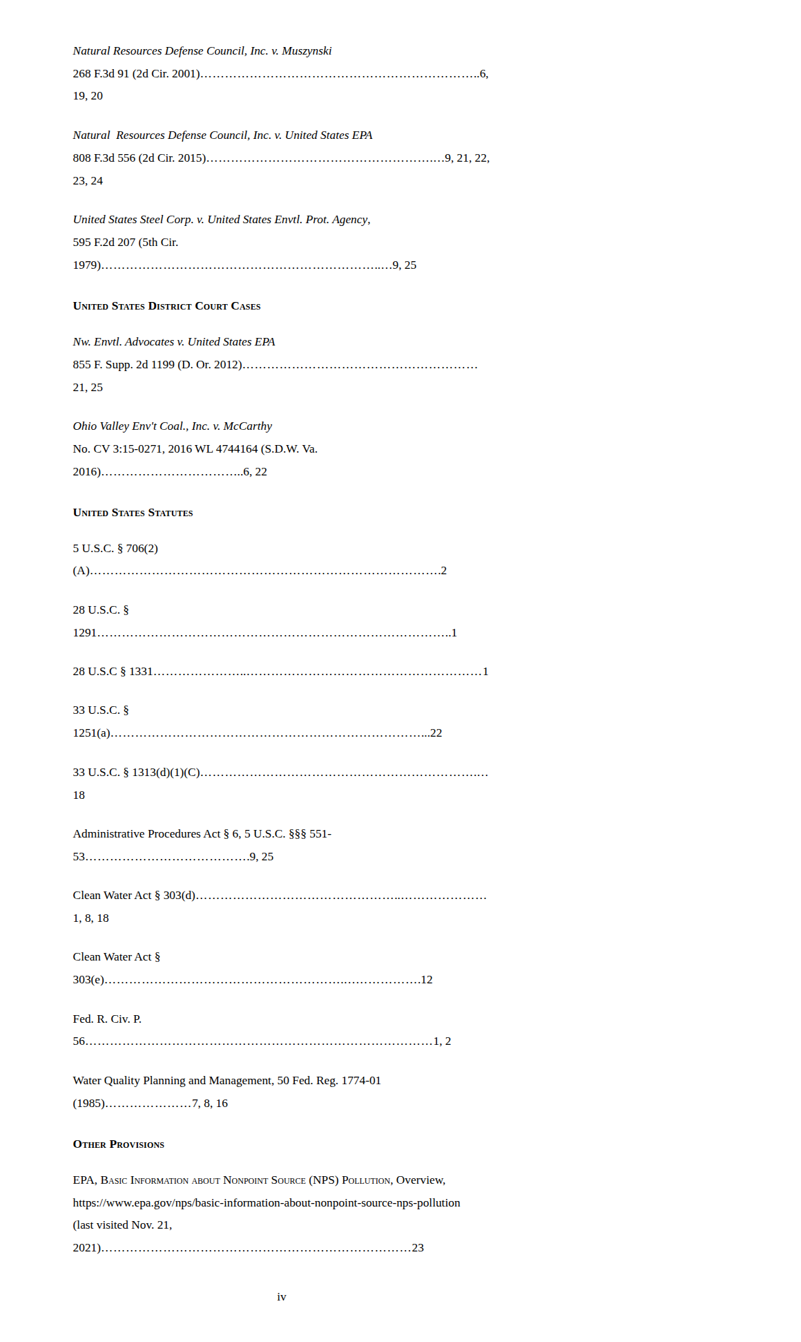Natural Resources Defense Council, Inc. v. Muszynski
268 F.3d 91 (2d Cir. 2001)…………………………………………………………..6, 19, 20
Natural Resources Defense Council, Inc. v. United States EPA
808 F.3d 556 (2d Cir. 2015)……………………………………………….…9, 21, 22, 23, 24
United States Steel Corp. v. United States Envtl. Prot. Agency,
595 F.2d 207 (5th Cir. 1979)…………………………………………………………..…9, 25
United States District Court Cases
Nw. Envtl. Advocates v. United States EPA
855 F. Supp. 2d 1199 (D. Or. 2012)…………………………………………………21, 25
Ohio Valley Env't Coal., Inc. v. McCarthy
No. CV 3:15-0271, 2016 WL 4744164 (S.D.W. Va. 2016)……………………………..6, 22
United States Statutes
5 U.S.C. § 706(2)(A)………………………………………………………………………….2
28 U.S.C. § 1291…………………………………………………………………………..1
28 U.S.C § 1331…………………..…………………………………………………1
33 U.S.C. § 1251(a)…………………………………………………………………...22
33 U.S.C. § 1313(d)(1)(C)………………………………………………………….…18
Administrative Procedures Act § 6, 5 U.S.C. §§§ 551-53………………………………….9, 25
Clean Water Act § 303(d)…………………………………………..…………………1, 8, 18
Clean Water Act § 303(e)………………………………………………….……………….12
Fed. R. Civ. P. 56…………………………………………………………………………1, 2
Water Quality Planning and Management, 50 Fed. Reg. 1774-01 (1985)…………………7, 8, 16
Other Provisions
EPA, Basic Information about Nonpoint Source (NPS) Pollution, Overview,
https://www.epa.gov/nps/basic-information-about-nonpoint-source-nps-pollution
(last visited Nov. 21, 2021)…………………………………………………………………23
iv